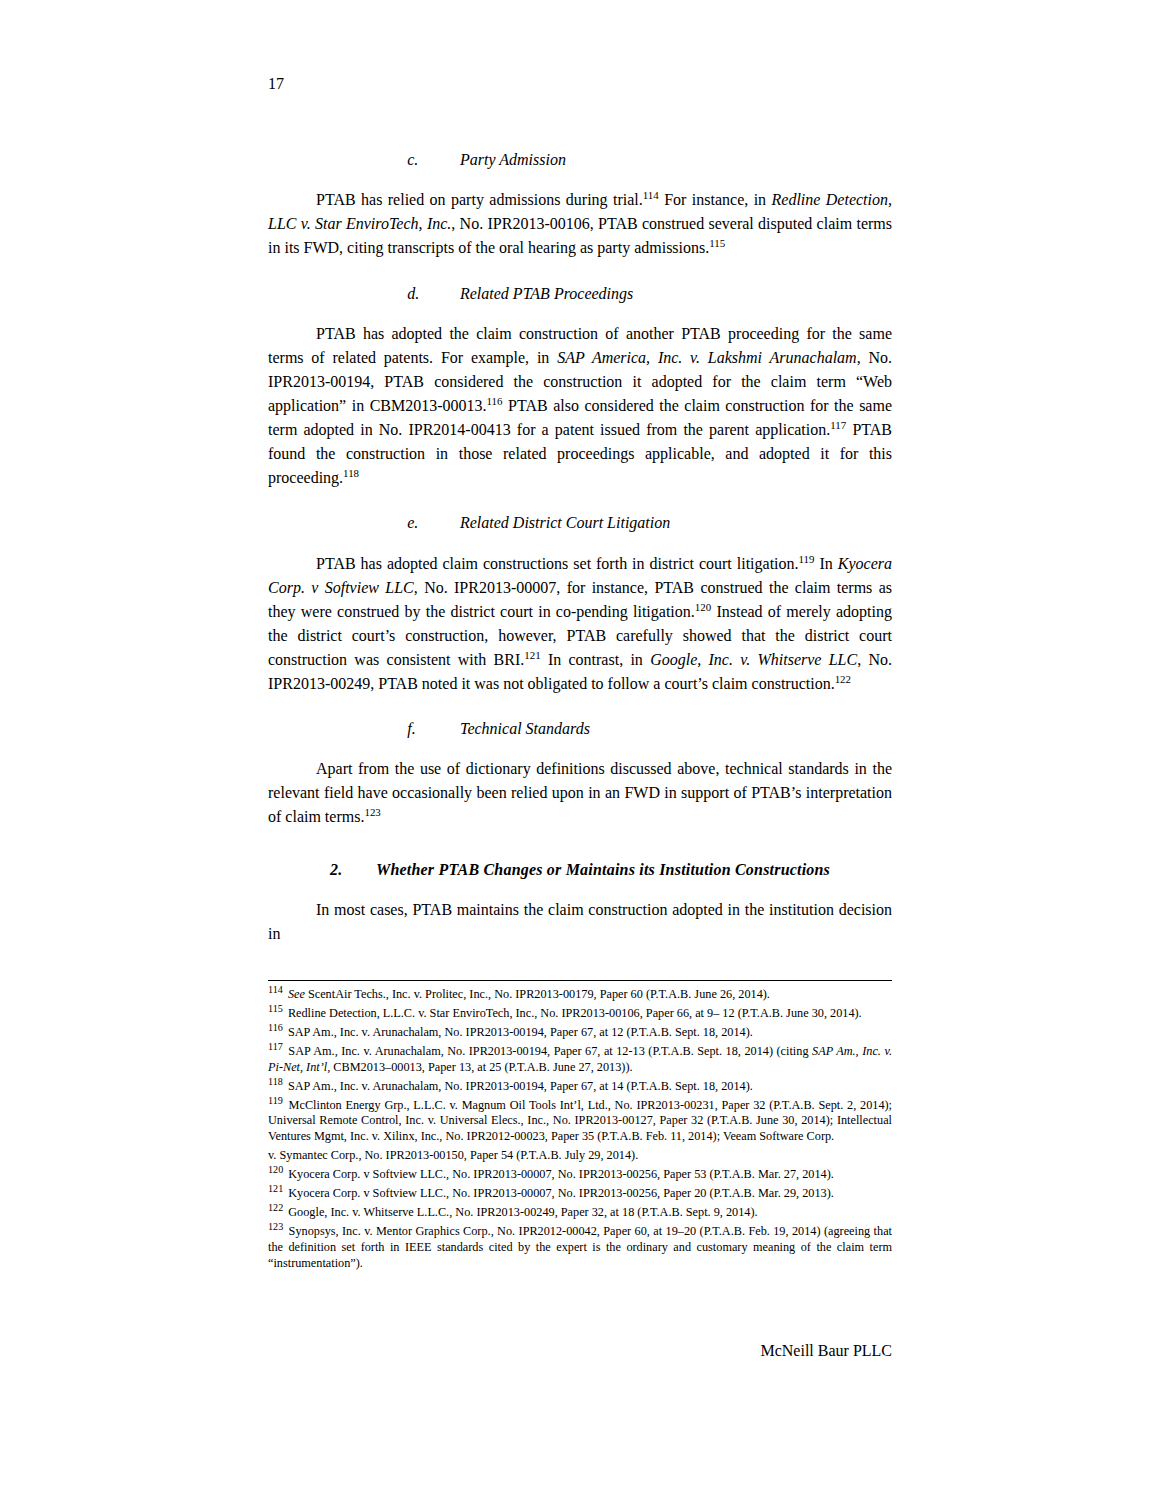17
c. Party Admission
PTAB has relied on party admissions during trial.114 For instance, in Redline Detection, LLC v. Star EnviroTech, Inc., No. IPR2013-00106, PTAB construed several disputed claim terms in its FWD, citing transcripts of the oral hearing as party admissions.115
d. Related PTAB Proceedings
PTAB has adopted the claim construction of another PTAB proceeding for the same terms of related patents. For example, in SAP America, Inc. v. Lakshmi Arunachalam, No. IPR2013-00194, PTAB considered the construction it adopted for the claim term “Web application” in CBM2013-00013.116 PTAB also considered the claim construction for the same term adopted in No. IPR2014-00413 for a patent issued from the parent application.117 PTAB found the construction in those related proceedings applicable, and adopted it for this proceeding.118
e. Related District Court Litigation
PTAB has adopted claim constructions set forth in district court litigation.119 In Kyocera Corp. v Softview LLC, No. IPR2013-00007, for instance, PTAB construed the claim terms as they were construed by the district court in co-pending litigation.120 Instead of merely adopting the district court’s construction, however, PTAB carefully showed that the district court construction was consistent with BRI.121 In contrast, in Google, Inc. v. Whitserve LLC, No. IPR2013-00249, PTAB noted it was not obligated to follow a court’s claim construction.122
f. Technical Standards
Apart from the use of dictionary definitions discussed above, technical standards in the relevant field have occasionally been relied upon in an FWD in support of PTAB’s interpretation of claim terms.123
2. Whether PTAB Changes or Maintains its Institution Constructions
In most cases, PTAB maintains the claim construction adopted in the institution decision in
114 See ScentAir Techs., Inc. v. Prolitec, Inc., No. IPR2013-00179, Paper 60 (P.T.A.B. June 26, 2014).
115 Redline Detection, L.L.C. v. Star EnviroTech, Inc., No. IPR2013-00106, Paper 66, at 9– 12 (P.T.A.B. June 30, 2014).
116 SAP Am., Inc. v. Arunachalam, No. IPR2013-00194, Paper 67, at 12 (P.T.A.B. Sept. 18, 2014).
117 SAP Am., Inc. v. Arunachalam, No. IPR2013-00194, Paper 67, at 12-13 (P.T.A.B. Sept. 18, 2014) (citing SAP Am., Inc. v. Pi-Net, Int’l, CBM2013–00013, Paper 13, at 25 (P.T.A.B. June 27, 2013)).
118 SAP Am., Inc. v. Arunachalam, No. IPR2013-00194, Paper 67, at 14 (P.T.A.B. Sept. 18, 2014).
119 McClinton Energy Grp., L.L.C. v. Magnum Oil Tools Int’l, Ltd., No. IPR2013-00231, Paper 32 (P.T.A.B. Sept. 2, 2014); Universal Remote Control, Inc. v. Universal Elecs., Inc., No. IPR2013-00127, Paper 32 (P.T.A.B. June 30, 2014); Intellectual Ventures Mgmt, Inc. v. Xilinx, Inc., No. IPR2012-00023, Paper 35 (P.T.A.B. Feb. 11, 2014); Veeam Software Corp.
v. Symantec Corp., No. IPR2013-00150, Paper 54 (P.T.A.B. July 29, 2014).
120 Kyocera Corp. v Softview LLC., No. IPR2013-00007, No. IPR2013-00256, Paper 53 (P.T.A.B. Mar. 27, 2014).
121 Kyocera Corp. v Softview LLC., No. IPR2013-00007, No. IPR2013-00256, Paper 20 (P.T.A.B. Mar. 29, 2013).
122 Google, Inc. v. Whitserve L.L.C., No. IPR2013-00249, Paper 32, at 18 (P.T.A.B. Sept. 9, 2014).
123 Synopsys, Inc. v. Mentor Graphics Corp., No. IPR2012-00042, Paper 60, at 19–20 (P.T.A.B. Feb. 19, 2014) (agreeing that the definition set forth in IEEE standards cited by the expert is the ordinary and customary meaning of the claim term “instrumentation”).
McNeill Baur PLLC